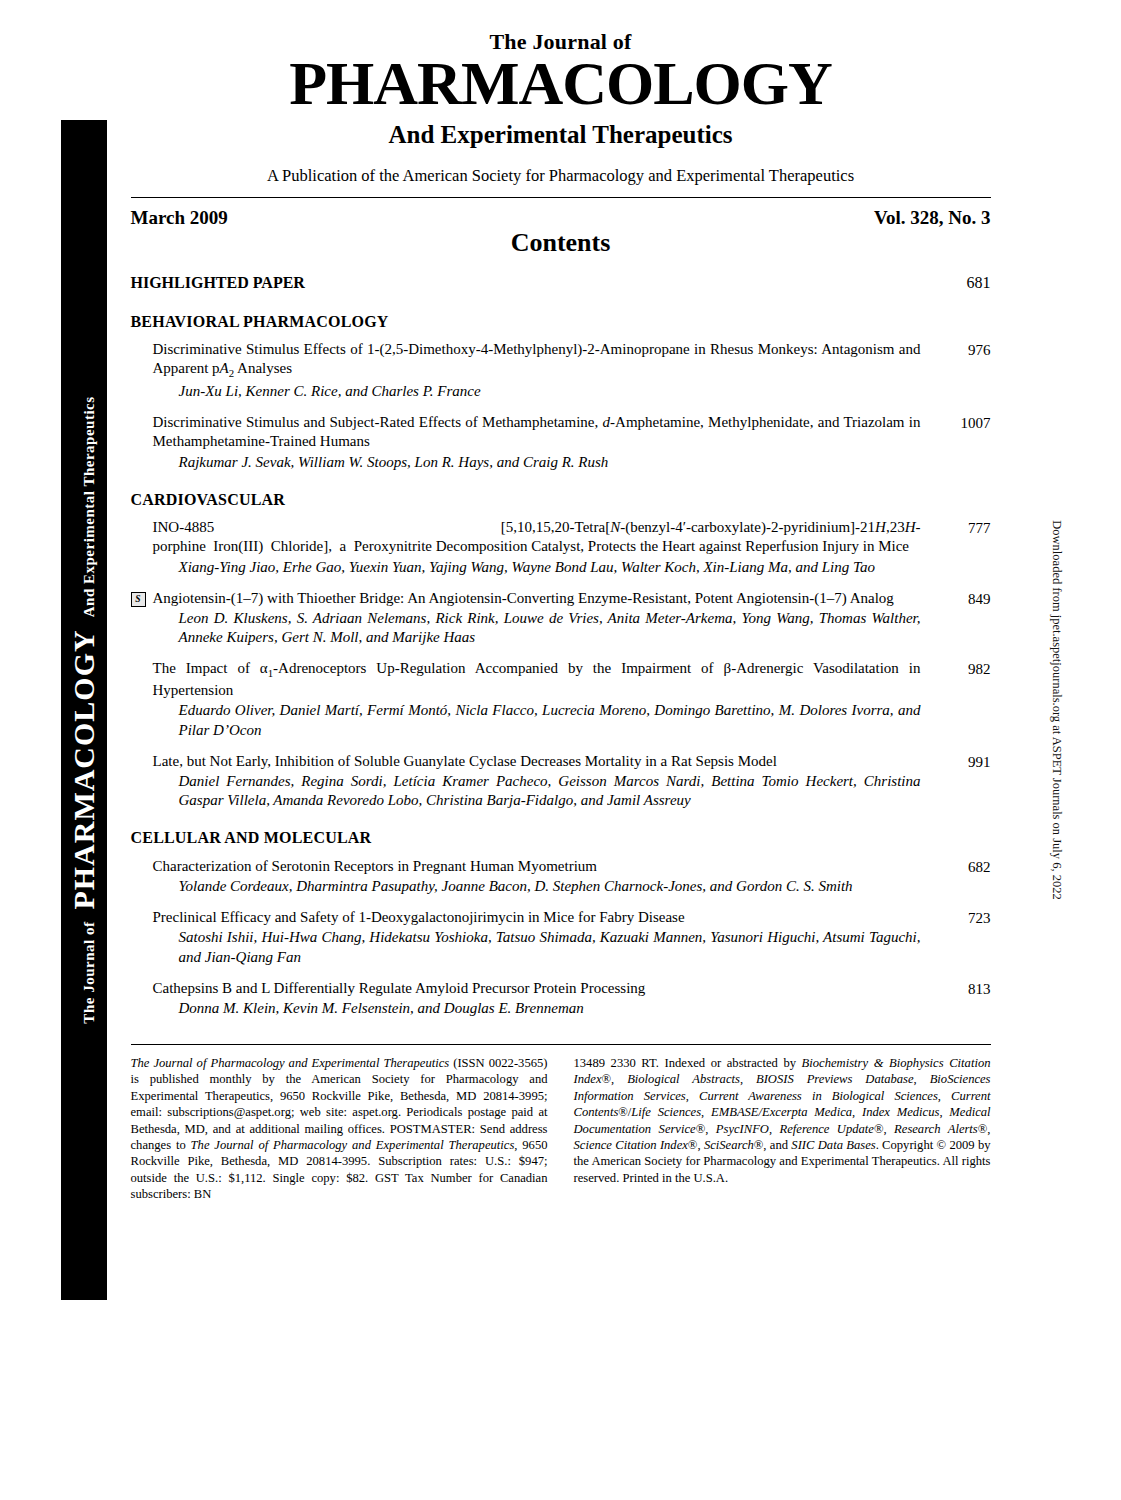The Journal of PHARMACOLOGY And Experimental Therapeutics
Downloaded from jpet.aspetjournals.org at ASPET Journals on July 6, 2022
The Journal of
PHARMACOLOGY
And Experimental Therapeutics
A Publication of the American Society for Pharmacology and Experimental Therapeutics
March 2009
Vol. 328, No. 3
Contents
HIGHLIGHTED PAPER
681
BEHAVIORAL PHARMACOLOGY
Discriminative Stimulus Effects of 1-(2,5-Dimethoxy-4-Methylphenyl)-2-Aminopropane in Rhesus Monkeys: Antagonism and Apparent pA2 Analyses
Jun-Xu Li, Kenner C. Rice, and Charles P. France
976
Discriminative Stimulus and Subject-Rated Effects of Methamphetamine, d-Amphetamine, Methylphenidate, and Triazolam in Methamphetamine-Trained Humans
Rajkumar J. Sevak, William W. Stoops, Lon R. Hays, and Craig R. Rush
1007
CARDIOVASCULAR
INO-4885 [5,10,15,20-Tetra[N-(benzyl-4′-carboxylate)-2-pyridinium]-21H,23H-porphine Iron(III) Chloride], a Peroxynitrite Decomposition Catalyst, Protects the Heart against Reperfusion Injury in Mice
Xiang-Ying Jiao, Erhe Gao, Yuexin Yuan, Yajing Wang, Wayne Bond Lau, Walter Koch, Xin-Liang Ma, and Ling Tao
777
S
Angiotensin-(1–7) with Thioether Bridge: An Angiotensin-Converting Enzyme-Resistant, Potent Angiotensin-(1–7) Analog
Leon D. Kluskens, S. Adriaan Nelemans, Rick Rink, Louwe de Vries, Anita Meter-Arkema, Yong Wang, Thomas Walther, Anneke Kuipers, Gert N. Moll, and Marijke Haas
849
The Impact of α1-Adrenoceptors Up-Regulation Accompanied by the Impairment of β-Adrenergic Vasodilatation in Hypertension
Eduardo Oliver, Daniel Martí, Fermí Montó, Nicla Flacco, Lucrecia Moreno, Domingo Barettino, M. Dolores Ivorra, and Pilar D’Ocon
982
Late, but Not Early, Inhibition of Soluble Guanylate Cyclase Decreases Mortality in a Rat Sepsis Model
Daniel Fernandes, Regina Sordi, Letícia Kramer Pacheco, Geisson Marcos Nardi, Bettina Tomio Heckert, Christina Gaspar Villela, Amanda Revoredo Lobo, Christina Barja-Fidalgo, and Jamil Assreuy
991
CELLULAR AND MOLECULAR
Characterization of Serotonin Receptors in Pregnant Human Myometrium
Yolande Cordeaux, Dharmintra Pasupathy, Joanne Bacon, D. Stephen Charnock-Jones, and Gordon C. S. Smith
682
Preclinical Efficacy and Safety of 1-Deoxygalactonojirimycin in Mice for Fabry Disease
Satoshi Ishii, Hui-Hwa Chang, Hidekatsu Yoshioka, Tatsuo Shimada, Kazuaki Mannen, Yasunori Higuchi, Atsumi Taguchi, and Jian-Qiang Fan
723
Cathepsins B and L Differentially Regulate Amyloid Precursor Protein Processing
Donna M. Klein, Kevin M. Felsenstein, and Douglas E. Brenneman
813
The Journal of Pharmacology and Experimental Therapeutics (ISSN 0022-3565) is published monthly by the American Society for Pharmacology and Experimental Therapeutics, 9650 Rockville Pike, Bethesda, MD 20814-3995; email: subscriptions@aspet.org; web site: aspet.org. Periodicals postage paid at Bethesda, MD, and at additional mailing offices. POSTMASTER: Send address changes to The Journal of Pharmacology and Experimental Therapeutics, 9650 Rockville Pike, Bethesda, MD 20814-3995. Subscription rates: U.S.: $947; outside the U.S.: $1,112. Single copy: $82. GST Tax Number for Canadian subscribers: BN
13489 2330 RT. Indexed or abstracted by Biochemistry & Biophysics Citation Index®, Biological Abstracts, BIOSIS Previews Database, BioSciences Information Services, Current Awareness in Biological Sciences, Current Contents®/Life Sciences, EMBASE/Excerpta Medica, Index Medicus, Medical Documentation Service®, PsycINFO, Reference Update®, Research Alerts®, Science Citation Index®, SciSearch®, and SIIC Data Bases. Copyright © 2009 by the American Society for Pharmacology and Experimental Therapeutics. All rights reserved. Printed in the U.S.A.